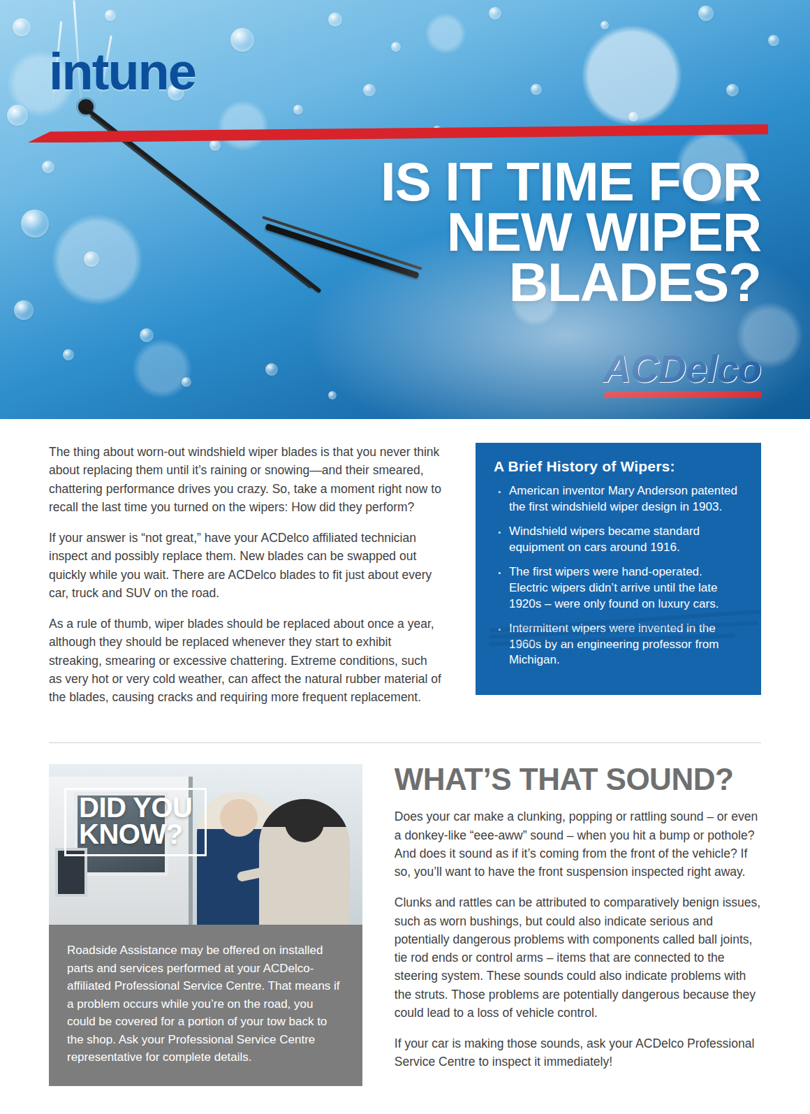intune
IS IT TIME FOR
NEW WIPER
BLADES?
ACDelco
The thing about worn-out windshield wiper blades is that you never think about replacing them until it’s raining or snowing—and their smeared, chattering performance drives you crazy. So, take a moment right now to recall the last time you turned on the wipers: How did they perform?
If your answer is “not great,” have your ACDelco affiliated technician inspect and possibly replace them. New blades can be swapped out quickly while you wait. There are ACDelco blades to fit just about every car, truck and SUV on the road.
As a rule of thumb, wiper blades should be replaced about once a year, although they should be replaced whenever they start to exhibit streaking, smearing or excessive chattering. Extreme conditions, such as very hot or very cold weather, can affect the natural rubber material of the blades, causing cracks and requiring more frequent replacement.
A Brief History of Wipers:
American inventor Mary Anderson patented the first windshield wiper design in 1903.
Windshield wipers became standard equipment on cars around 1916.
The first wipers were hand-operated. Electric wipers didn’t arrive until the late 1920s – were only found on luxury cars.
Intermittent wipers were invented in the 1960s by an engineering professor from Michigan.
DID YOU KNOW?
Roadside Assistance may be offered on installed parts and services performed at your ACDelco-affiliated Professional Service Centre. That means if a problem occurs while you’re on the road, you could be covered for a portion of your tow back to the shop. Ask your Professional Service Centre representative for complete details.
WHAT’S THAT SOUND?
Does your car make a clunking, popping or rattling sound – or even a donkey-like “eee-aww” sound – when you hit a bump or pothole? And does it sound as if it’s coming from the front of the vehicle? If so, you’ll want to have the front suspension inspected right away.
Clunks and rattles can be attributed to comparatively benign issues, such as worn bushings, but could also indicate serious and potentially dangerous problems with components called ball joints, tie rod ends or control arms – items that are connected to the steering system. These sounds could also indicate problems with the struts. Those problems are potentially dangerous because they could lead to a loss of vehicle control.
If your car is making those sounds, ask your ACDelco Professional Service Centre to inspect it immediately!